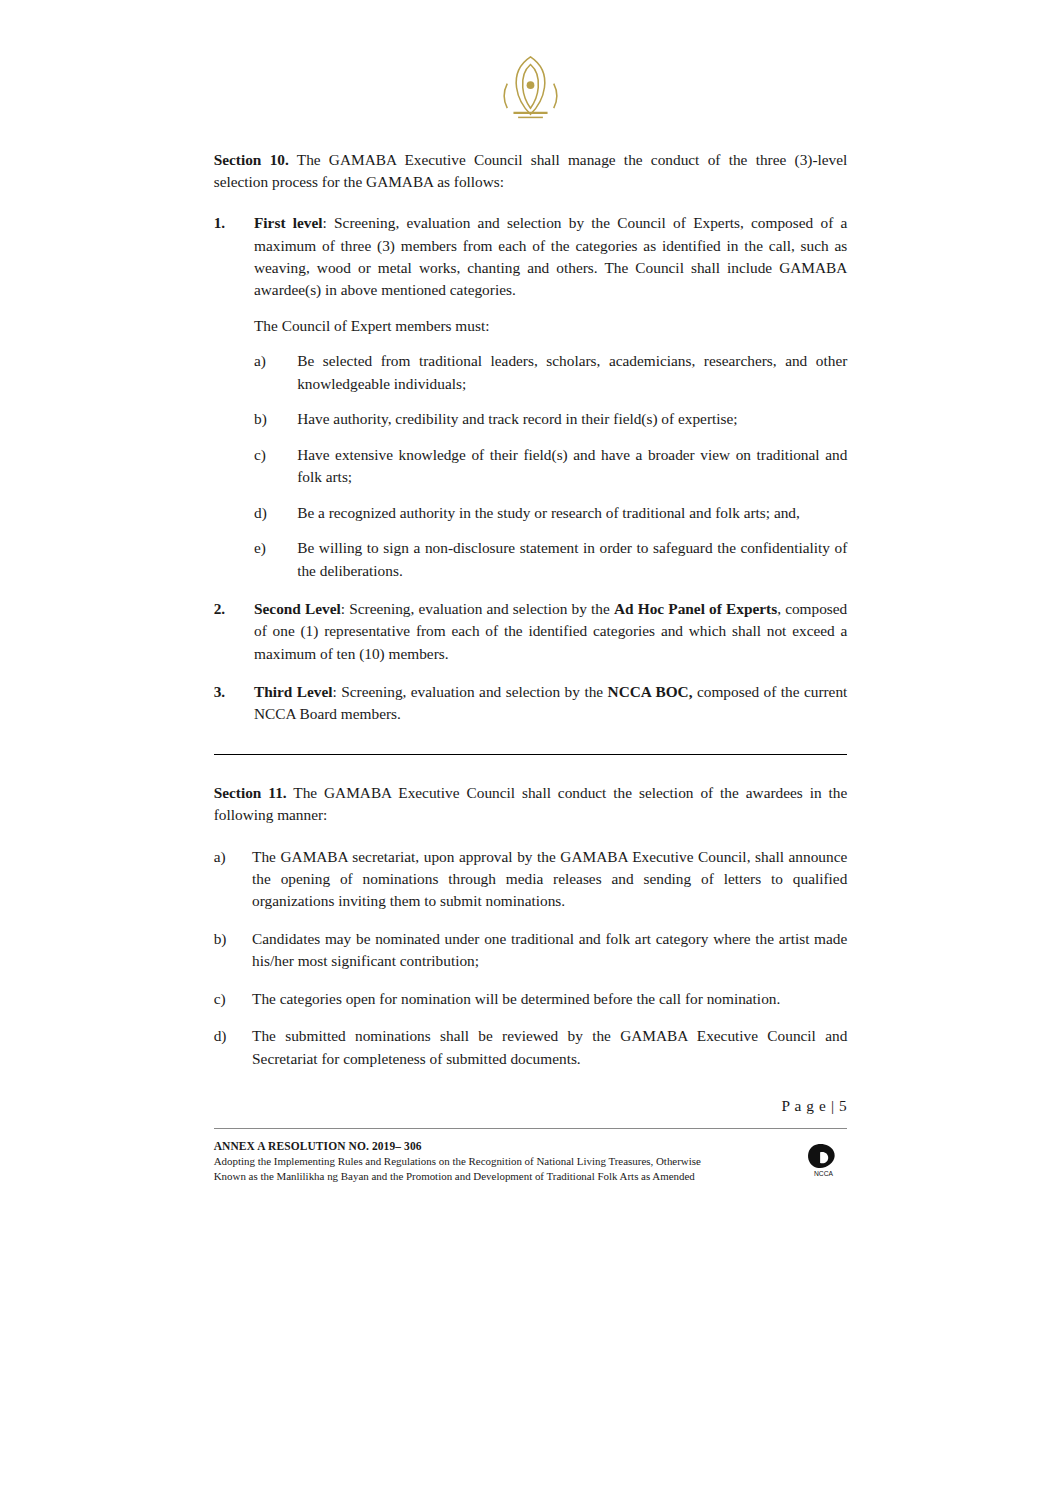Section 10. The GAMABA Executive Council shall manage the conduct of the three (3)-level selection process for the GAMABA as follows:
First level: Screening, evaluation and selection by the Council of Experts, composed of a maximum of three (3) members from each of the categories as identified in the call, such as weaving, wood or metal works, chanting and others. The Council shall include GAMABA awardee(s) in above mentioned categories.
The Council of Expert members must:
Be selected from traditional leaders, scholars, academicians, researchers, and other knowledgeable individuals;
Have authority, credibility and track record in their field(s) of expertise;
Have extensive knowledge of their field(s) and have a broader view on traditional and folk arts;
Be a recognized authority in the study or research of traditional and folk arts; and,
Be willing to sign a non-disclosure statement in order to safeguard the confidentiality of the deliberations.
Second Level: Screening, evaluation and selection by the Ad Hoc Panel of Experts, composed of one (1) representative from each of the identified categories and which shall not exceed a maximum of ten (10) members.
Third Level: Screening, evaluation and selection by the NCCA BOC, composed of the current NCCA Board members.
Section 11. The GAMABA Executive Council shall conduct the selection of the awardees in the following manner:
The GAMABA secretariat, upon approval by the GAMABA Executive Council, shall announce the opening of nominations through media releases and sending of letters to qualified organizations inviting them to submit nominations.
Candidates may be nominated under one traditional and folk art category where the artist made his/her most significant contribution;
The categories open for nomination will be determined before the call for nomination.
The submitted nominations shall be reviewed by the GAMABA Executive Council and Secretariat for completeness of submitted documents.
P a g e | 5
ANNEX A RESOLUTION NO. 2019– 306
Adopting the Implementing Rules and Regulations on the Recognition of National Living Treasures, Otherwise
Known as the Manlilikha ng Bayan and the Promotion and Development of Traditional Folk Arts as Amended